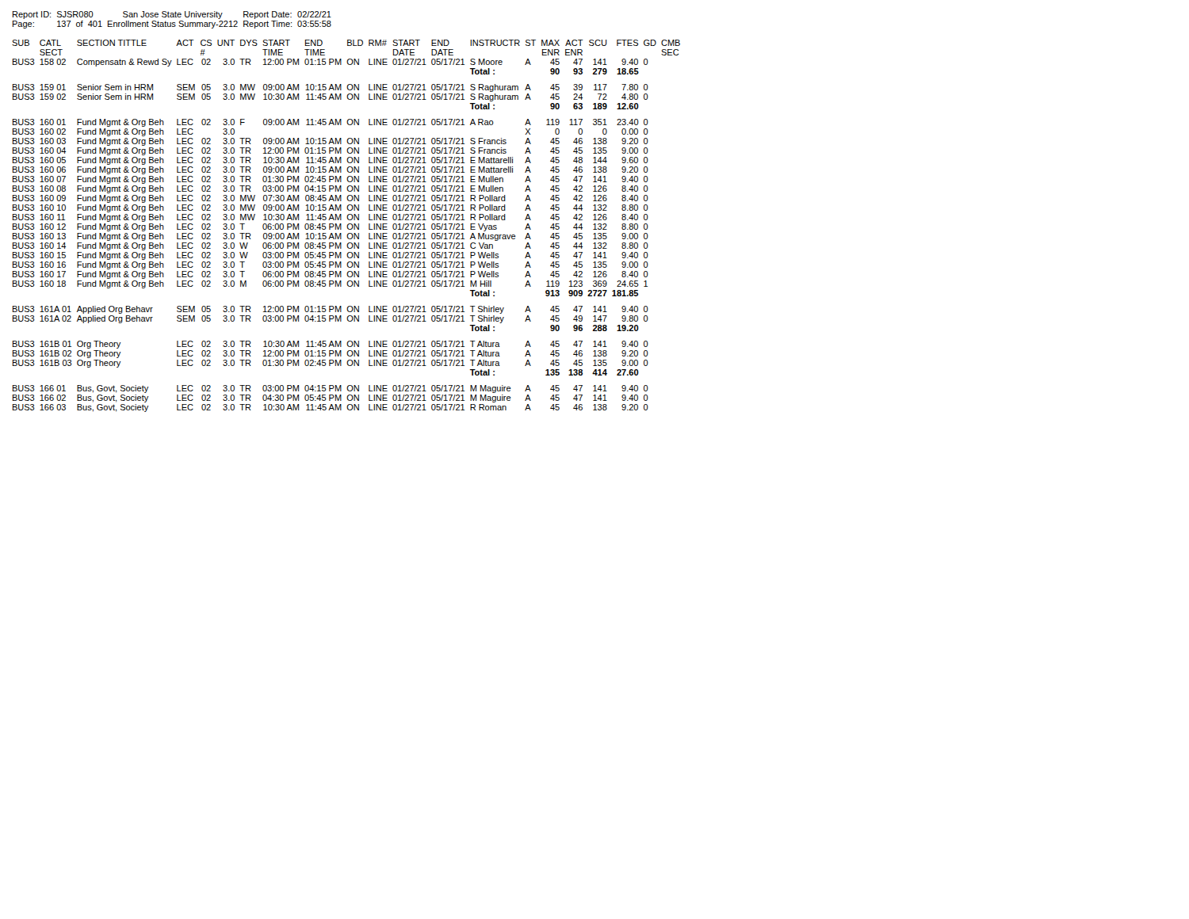| Report ID: | SJSR080 | San Jose State University | Report Date: | 02/22/21 |
| Page: | 137 | of | 401 | Enrollment Status Summary-2212 | Report Time: | 03:55:58 |
| SUB | CATL SECT | SECTION TITTLE | ACT | CS # | UNT | DYS | START TIME | END TIME | BLD | RM# | START DATE | END DATE | INSTRUCTR | ST | MAX ENR | ACT ENR | SCU | FTES | GD | CMB SEC |
| --- | --- | --- | --- | --- | --- | --- | --- | --- | --- | --- | --- | --- | --- | --- | --- | --- | --- | --- | --- | --- |
| BUS3 | 158 02 | Compensatn & Rewd Sy | LEC | 02 | 3.0 | TR | 12:00 PM | 01:15 PM | ON | LINE | 01/27/21 | 05/17/21 | S Moore | A | 45 | 47 | 141 | 9.40 | 0 | |
| | Total : | | 90 | 93 | 279 | 18.65 | | |
| BUS3 | 159 01 | Senior Sem in HRM | SEM | 05 | 3.0 | MW | 09:00 AM | 10:15 AM | ON | LINE | 01/27/21 | 05/17/21 | S Raghuram | A | 45 | 39 | 117 | 7.80 | 0 | |
| BUS3 | 159 02 | Senior Sem in HRM | SEM | 05 | 3.0 | MW | 10:30 AM | 11:45 AM | ON | LINE | 01/27/21 | 05/17/21 | S Raghuram | A | 45 | 24 | 72 | 4.80 | 0 | |
| | Total : | | 90 | 63 | 189 | 12.60 | | |
| BUS3 | 160 01 | Fund Mgmt & Org Beh | LEC | 02 | 3.0 | F | 09:00 AM | 11:45 AM | ON | LINE | 01/27/21 | 05/17/21 | A Rao | A | 119 | 117 | 351 | 23.40 | 0 | |
| BUS3 | 160 02 | Fund Mgmt & Org Beh | LEC | | 3.0 | | | | | | | | | X | 0 | 0 | 0 | 0.00 | 0 | |
| BUS3 | 160 03 | Fund Mgmt & Org Beh | LEC | 02 | 3.0 | TR | 09:00 AM | 10:15 AM | ON | LINE | 01/27/21 | 05/17/21 | S Francis | A | 45 | 46 | 138 | 9.20 | 0 | |
| BUS3 | 160 04 | Fund Mgmt & Org Beh | LEC | 02 | 3.0 | TR | 12:00 PM | 01:15 PM | ON | LINE | 01/27/21 | 05/17/21 | S Francis | A | 45 | 45 | 135 | 9.00 | 0 | |
| BUS3 | 160 05 | Fund Mgmt & Org Beh | LEC | 02 | 3.0 | TR | 10:30 AM | 11:45 AM | ON | LINE | 01/27/21 | 05/17/21 | E Mattarelli | A | 45 | 48 | 144 | 9.60 | 0 | |
| BUS3 | 160 06 | Fund Mgmt & Org Beh | LEC | 02 | 3.0 | TR | 09:00 AM | 10:15 AM | ON | LINE | 01/27/21 | 05/17/21 | E Mattarelli | A | 45 | 46 | 138 | 9.20 | 0 | |
| BUS3 | 160 07 | Fund Mgmt & Org Beh | LEC | 02 | 3.0 | TR | 01:30 PM | 02:45 PM | ON | LINE | 01/27/21 | 05/17/21 | E Mullen | A | 45 | 47 | 141 | 9.40 | 0 | |
| BUS3 | 160 08 | Fund Mgmt & Org Beh | LEC | 02 | 3.0 | TR | 03:00 PM | 04:15 PM | ON | LINE | 01/27/21 | 05/17/21 | E Mullen | A | 45 | 42 | 126 | 8.40 | 0 | |
| BUS3 | 160 09 | Fund Mgmt & Org Beh | LEC | 02 | 3.0 | MW | 07:30 AM | 08:45 AM | ON | LINE | 01/27/21 | 05/17/21 | R Pollard | A | 45 | 42 | 126 | 8.40 | 0 | |
| BUS3 | 160 10 | Fund Mgmt & Org Beh | LEC | 02 | 3.0 | MW | 09:00 AM | 10:15 AM | ON | LINE | 01/27/21 | 05/17/21 | R Pollard | A | 45 | 44 | 132 | 8.80 | 0 | |
| BUS3 | 160 11 | Fund Mgmt & Org Beh | LEC | 02 | 3.0 | MW | 10:30 AM | 11:45 AM | ON | LINE | 01/27/21 | 05/17/21 | R Pollard | A | 45 | 42 | 126 | 8.40 | 0 | |
| BUS3 | 160 12 | Fund Mgmt & Org Beh | LEC | 02 | 3.0 | T | 06:00 PM | 08:45 PM | ON | LINE | 01/27/21 | 05/17/21 | E Vyas | A | 45 | 44 | 132 | 8.80 | 0 | |
| BUS3 | 160 13 | Fund Mgmt & Org Beh | LEC | 02 | 3.0 | TR | 09:00 AM | 10:15 AM | ON | LINE | 01/27/21 | 05/17/21 | A Musgrave | A | 45 | 45 | 135 | 9.00 | 0 | |
| BUS3 | 160 14 | Fund Mgmt & Org Beh | LEC | 02 | 3.0 | W | 06:00 PM | 08:45 PM | ON | LINE | 01/27/21 | 05/17/21 | C Van | A | 45 | 44 | 132 | 8.80 | 0 | |
| BUS3 | 160 15 | Fund Mgmt & Org Beh | LEC | 02 | 3.0 | W | 03:00 PM | 05:45 PM | ON | LINE | 01/27/21 | 05/17/21 | P Wells | A | 45 | 47 | 141 | 9.40 | 0 | |
| BUS3 | 160 16 | Fund Mgmt & Org Beh | LEC | 02 | 3.0 | T | 03:00 PM | 05:45 PM | ON | LINE | 01/27/21 | 05/17/21 | P Wells | A | 45 | 45 | 135 | 9.00 | 0 | |
| BUS3 | 160 17 | Fund Mgmt & Org Beh | LEC | 02 | 3.0 | T | 06:00 PM | 08:45 PM | ON | LINE | 01/27/21 | 05/17/21 | P Wells | A | 45 | 42 | 126 | 8.40 | 0 | |
| BUS3 | 160 18 | Fund Mgmt & Org Beh | LEC | 02 | 3.0 | M | 06:00 PM | 08:45 PM | ON | LINE | 01/27/21 | 05/17/21 | M Hill | A | 119 | 123 | 369 | 24.65 | 1 | |
| | Total : | | 913 | 909 | 2727 | 181.85 | | |
| BUS3 | 161A 01 | Applied Org Behavr | SEM | 05 | 3.0 | TR | 12:00 PM | 01:15 PM | ON | LINE | 01/27/21 | 05/17/21 | T Shirley | A | 45 | 47 | 141 | 9.40 | 0 | |
| BUS3 | 161A 02 | Applied Org Behavr | SEM | 05 | 3.0 | TR | 03:00 PM | 04:15 PM | ON | LINE | 01/27/21 | 05/17/21 | T Shirley | A | 45 | 49 | 147 | 9.80 | 0 | |
| | Total : | | 90 | 96 | 288 | 19.20 | | |
| BUS3 | 161B 01 | Org Theory | LEC | 02 | 3.0 | TR | 10:30 AM | 11:45 AM | ON | LINE | 01/27/21 | 05/17/21 | T Altura | A | 45 | 47 | 141 | 9.40 | 0 | |
| BUS3 | 161B 02 | Org Theory | LEC | 02 | 3.0 | TR | 12:00 PM | 01:15 PM | ON | LINE | 01/27/21 | 05/17/21 | T Altura | A | 45 | 46 | 138 | 9.20 | 0 | |
| BUS3 | 161B 03 | Org Theory | LEC | 02 | 3.0 | TR | 01:30 PM | 02:45 PM | ON | LINE | 01/27/21 | 05/17/21 | T Altura | A | 45 | 45 | 135 | 9.00 | 0 | |
| | Total : | | 135 | 138 | 414 | 27.60 | | |
| BUS3 | 166 01 | Bus, Govt, Society | LEC | 02 | 3.0 | TR | 03:00 PM | 04:15 PM | ON | LINE | 01/27/21 | 05/17/21 | M Maguire | A | 45 | 47 | 141 | 9.40 | 0 | |
| BUS3 | 166 02 | Bus, Govt, Society | LEC | 02 | 3.0 | TR | 04:30 PM | 05:45 PM | ON | LINE | 01/27/21 | 05/17/21 | M Maguire | A | 45 | 47 | 141 | 9.40 | 0 | |
| BUS3 | 166 03 | Bus, Govt, Society | LEC | 02 | 3.0 | TR | 10:30 AM | 11:45 AM | ON | LINE | 01/27/21 | 05/17/21 | R Roman | A | 45 | 46 | 138 | 9.20 | 0 | |